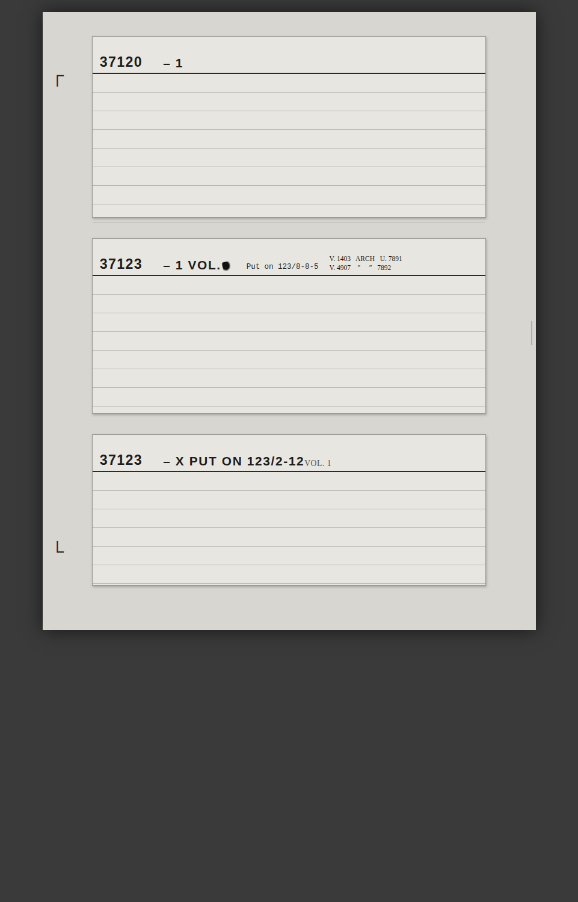┌ └
37120 – 1
37123 – 1 VOL. Put on 123/8-8-5 V. 1403 ARCH U. 7891 V. 4907 ″ ″ 7892
37123 – X PUT ON 123/2-12 VOL. 1